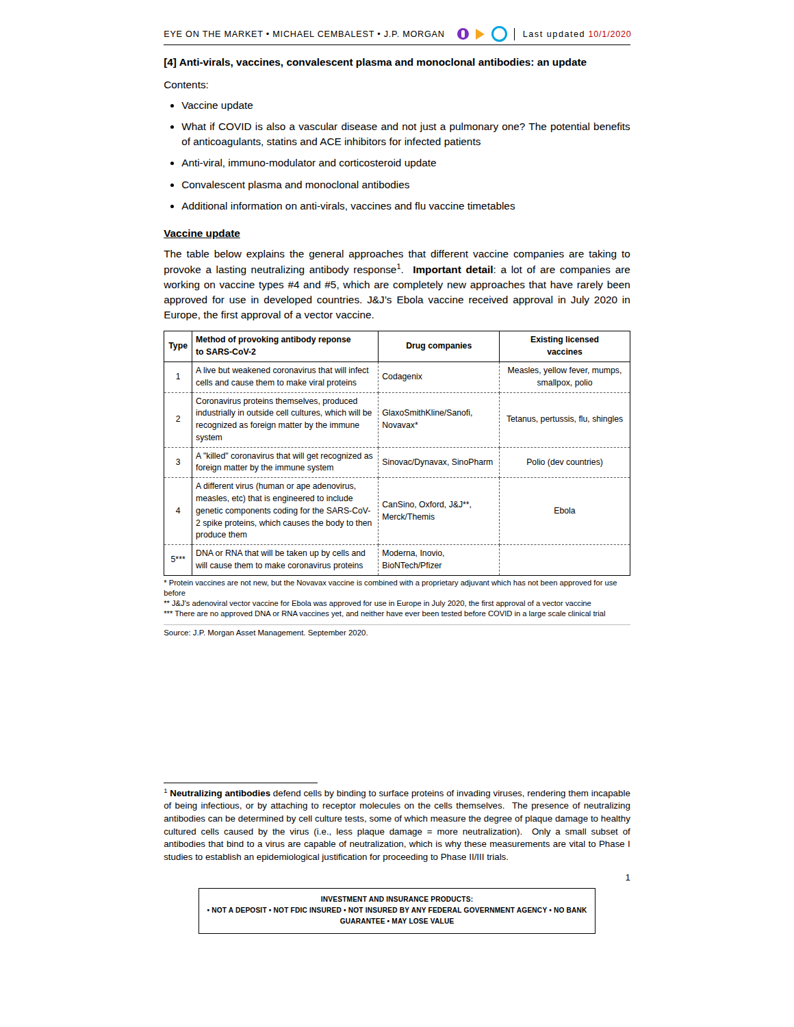EYE ON THE MARKET • MICHAEL CEMBALEST • J.P. MORGAN
Last updated 10/1/2020
[4] Anti-virals, vaccines, convalescent plasma and monoclonal antibodies: an update
Contents:
Vaccine update
What if COVID is also a vascular disease and not just a pulmonary one? The potential benefits of anticoagulants, statins and ACE inhibitors for infected patients
Anti-viral, immuno-modulator and corticosteroid update
Convalescent plasma and monoclonal antibodies
Additional information on anti-virals, vaccines and flu vaccine timetables
Vaccine update
The table below explains the general approaches that different vaccine companies are taking to provoke a lasting neutralizing antibody response1. Important detail: a lot of are companies are working on vaccine types #4 and #5, which are completely new approaches that have rarely been approved for use in developed countries. J&J’s Ebola vaccine received approval in July 2020 in Europe, the first approval of a vector vaccine.
| Type | Method of provoking antibody reponse to SARS-CoV-2 | Drug companies | Existing licensed vaccines |
| --- | --- | --- | --- |
| 1 | A live but weakened coronavirus that will infect cells and cause them to make viral proteins | Codagenix | Measles, yellow fever, mumps, smallpox, polio |
| 2 | Coronavirus proteins themselves, produced industrially in outside cell cultures, which will be recognized as foreign matter by the immune system | GlaxoSmithKline/Sanofi, Novavax* | Tetanus, pertussis, flu, shingles |
| 3 | A "killed" coronavirus that will get recognized as foreign matter by the immune system | Sinovac/Dynavax, SinoPharm | Polio (dev countries) |
| 4 | A different virus (human or ape adenovirus, measles, etc) that is engineered to include genetic components coding for the SARS-CoV-2 spike proteins, which causes the body to then produce them | CanSino, Oxford, J&J**, Merck/Themis | Ebola |
| 5*** | DNA or RNA that will be taken up by cells and will cause them to make coronavirus proteins | Moderna, Inovio, BioNTech/Pfizer | |
* Protein vaccines are not new, but the Novavax vaccine is combined with a proprietary adjuvant which has not been approved for use before
** J&J's adenoviral vector vaccine for Ebola was approved for use in Europe in July 2020, the first approval of a vector vaccine
*** There are no approved DNA or RNA vaccines yet, and neither have ever been tested before COVID in a large scale clinical trial
Source: J.P. Morgan Asset Management. September 2020.
1 Neutralizing antibodies defend cells by binding to surface proteins of invading viruses, rendering them incapable of being infectious, or by attaching to receptor molecules on the cells themselves. The presence of neutralizing antibodies can be determined by cell culture tests, some of which measure the degree of plaque damage to healthy cultured cells caused by the virus (i.e., less plaque damage = more neutralization). Only a small subset of antibodies that bind to a virus are capable of neutralization, which is why these measurements are vital to Phase I studies to establish an epidemiological justification for proceeding to Phase II/III trials.
1
INVESTMENT AND INSURANCE PRODUCTS:
• NOT A DEPOSIT • NOT FDIC INSURED • NOT INSURED BY ANY FEDERAL GOVERNMENT AGENCY • NO BANK GUARANTEE • MAY LOSE VALUE